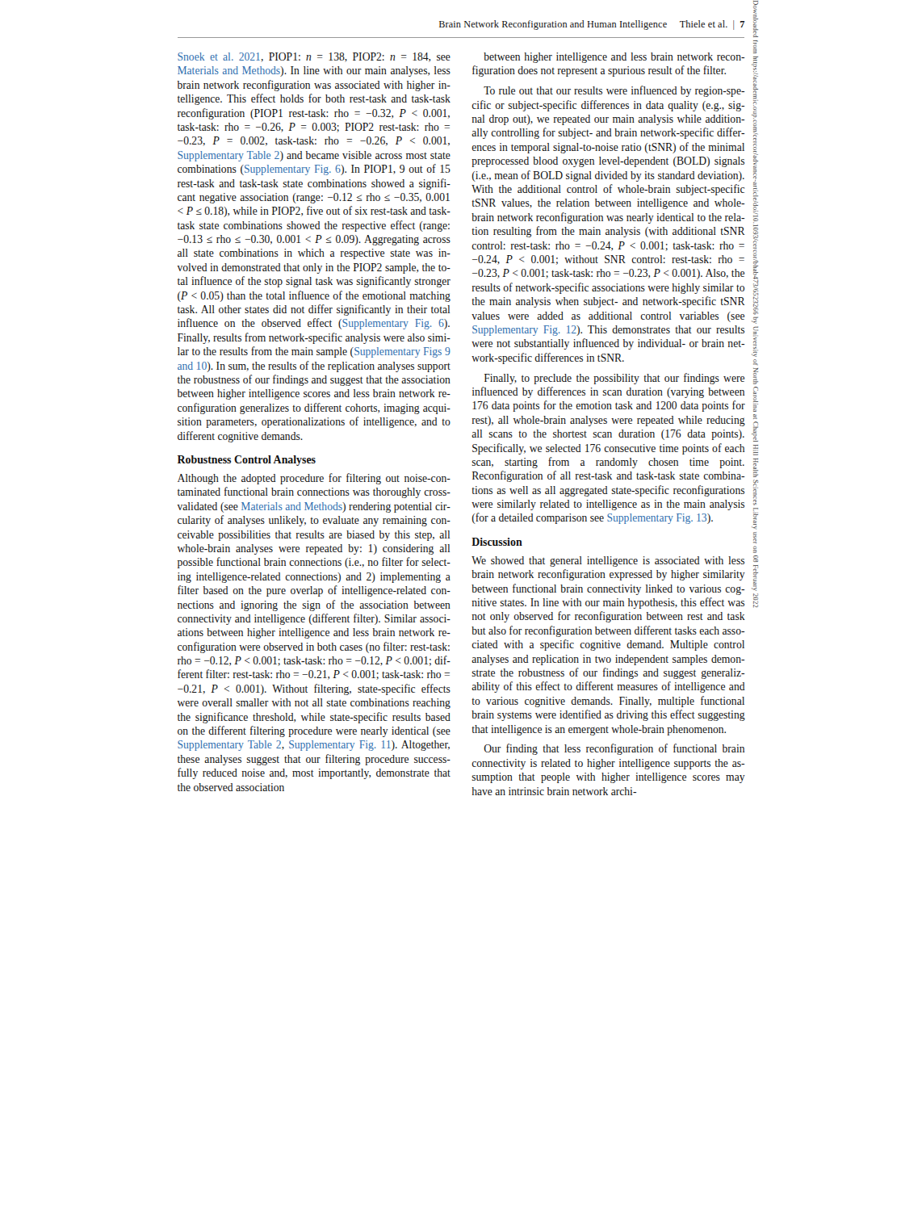Downloaded from https://academic.oup.com/cercor/advance-article/doi/10.1093/cercor/bhab473/6523266 by University of North Carolina at Chapel Hill Health Sciences Library user on 08 February 2022
Brain Network Reconfiguration and Human Intelligence Thiele et al.|7
Snoek et al. 2021, PIOP1: n = 138, PIOP2: n = 184, see Materials and Methods). In line with our main analyses, less brain network reconfiguration was associated with higher intelligence. This effect holds for both rest-task and task-task reconfiguration (PIOP1 rest-task: rho = −0.32, P < 0.001, task-task: rho = −0.26, P = 0.003; PIOP2 rest-task: rho = −0.23, P = 0.002, task-task: rho = −0.26, P < 0.001, Supplementary Table 2) and became visible across most state combinations (Supplementary Fig. 6). In PIOP1, 9 out of 15 rest-task and task-task state combinations showed a significant negative association (range: −0.12 ≤ rho ≤ −0.35, 0.001 < P ≤ 0.18), while in PIOP2, five out of six rest-task and task-task state combinations showed the respective effect (range: −0.13 ≤ rho ≤ −0.30, 0.001 < P ≤ 0.09). Aggregating across all state combinations in which a respective state was involved in demonstrated that only in the PIOP2 sample, the total influence of the stop signal task was significantly stronger (P < 0.05) than the total influence of the emotional matching task. All other states did not differ significantly in their total influence on the observed effect (Supplementary Fig. 6). Finally, results from network-specific analysis were also similar to the results from the main sample (Supplementary Figs 9 and 10). In sum, the results of the replication analyses support the robustness of our findings and suggest that the association between higher intelligence scores and less brain network reconfiguration generalizes to different cohorts, imaging acquisition parameters, operationalizations of intelligence, and to different cognitive demands.
Robustness Control Analyses
Although the adopted procedure for filtering out noise-contaminated functional brain connections was thoroughly cross-validated (see Materials and Methods) rendering potential circularity of analyses unlikely, to evaluate any remaining conceivable possibilities that results are biased by this step, all whole-brain analyses were repeated by: 1) considering all possible functional brain connections (i.e., no filter for selecting intelligence-related connections) and 2) implementing a filter based on the pure overlap of intelligence-related connections and ignoring the sign of the association between connectivity and intelligence (different filter). Similar associations between higher intelligence and less brain network reconfiguration were observed in both cases (no filter: rest-task: rho = −0.12, P < 0.001; task-task: rho = −0.12, P < 0.001; different filter: rest-task: rho = −0.21, P < 0.001; task-task: rho = −0.21, P < 0.001). Without filtering, state-specific effects were overall smaller with not all state combinations reaching the significance threshold, while state-specific results based on the different filtering procedure were nearly identical (see Supplementary Table 2, Supplementary Fig. 11). Altogether, these analyses suggest that our filtering procedure successfully reduced noise and, most importantly, demonstrate that the observed association
between higher intelligence and less brain network reconfiguration does not represent a spurious result of the filter.
To rule out that our results were influenced by region-specific or subject-specific differences in data quality (e.g., signal drop out), we repeated our main analysis while additionally controlling for subject- and brain network-specific differences in temporal signal-to-noise ratio (tSNR) of the minimal preprocessed blood oxygen level-dependent (BOLD) signals (i.e., mean of BOLD signal divided by its standard deviation). With the additional control of whole-brain subject-specific tSNR values, the relation between intelligence and whole-brain network reconfiguration was nearly identical to the relation resulting from the main analysis (with additional tSNR control: rest-task: rho = −0.24, P < 0.001; task-task: rho = −0.24, P < 0.001; without SNR control: rest-task: rho = −0.23, P < 0.001; task-task: rho = −0.23, P < 0.001). Also, the results of network-specific associations were highly similar to the main analysis when subject- and network-specific tSNR values were added as additional control variables (see Supplementary Fig. 12). This demonstrates that our results were not substantially influenced by individual- or brain network-specific differences in tSNR.
Finally, to preclude the possibility that our findings were influenced by differences in scan duration (varying between 176 data points for the emotion task and 1200 data points for rest), all whole-brain analyses were repeated while reducing all scans to the shortest scan duration (176 data points). Specifically, we selected 176 consecutive time points of each scan, starting from a randomly chosen time point. Reconfiguration of all rest-task and task-task state combinations as well as all aggregated state-specific reconfigurations were similarly related to intelligence as in the main analysis (for a detailed comparison see Supplementary Fig. 13).
Discussion
We showed that general intelligence is associated with less brain network reconfiguration expressed by higher similarity between functional brain connectivity linked to various cognitive states. In line with our main hypothesis, this effect was not only observed for reconfiguration between rest and task but also for reconfiguration between different tasks each associated with a specific cognitive demand. Multiple control analyses and replication in two independent samples demonstrate the robustness of our findings and suggest generalizability of this effect to different measures of intelligence and to various cognitive demands. Finally, multiple functional brain systems were identified as driving this effect suggesting that intelligence is an emergent whole-brain phenomenon.
Our finding that less reconfiguration of functional brain connectivity is related to higher intelligence supports the assumption that people with higher intelligence scores may have an intrinsic brain network archi-